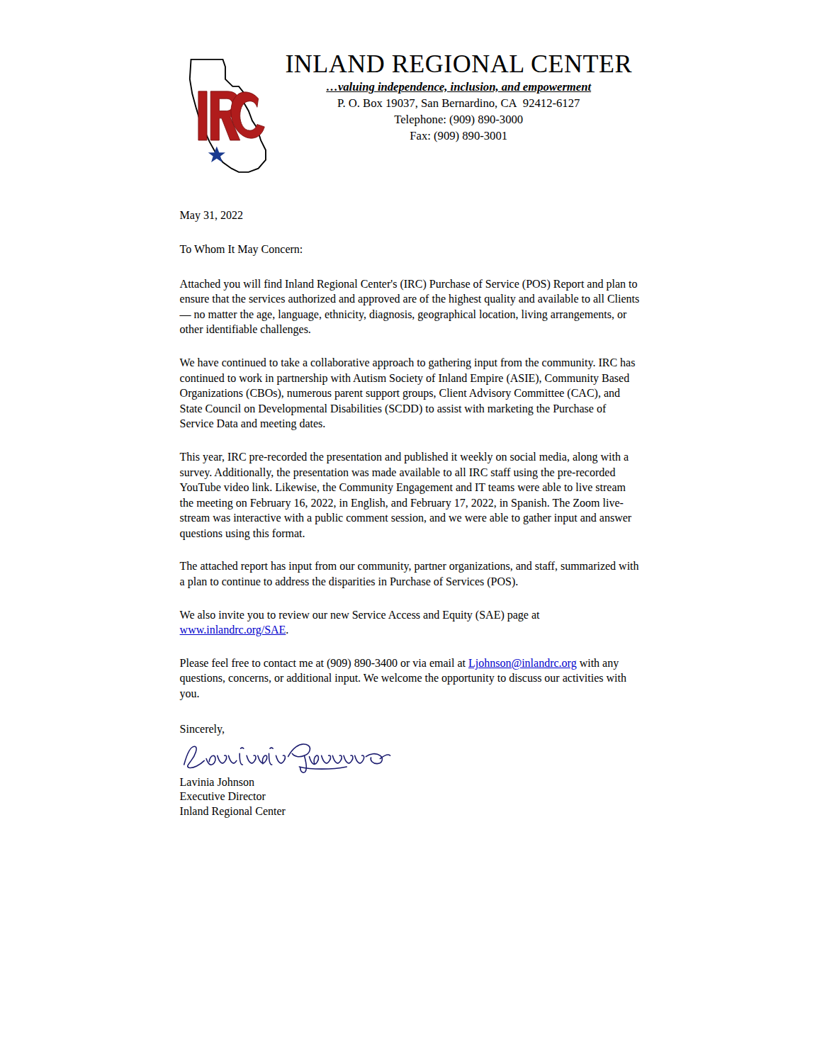INLAND REGIONAL CENTER
…valuing independence, inclusion, and empowerment
P. O. Box 19037, San Bernardino, CA 92412-6127
Telephone: (909) 890-3000
Fax: (909) 890-3001
May 31, 2022
To Whom It May Concern:
Attached you will find Inland Regional Center's (IRC) Purchase of Service (POS) Report and plan to ensure that the services authorized and approved are of the highest quality and available to all Clients— no matter the age, language, ethnicity, diagnosis, geographical location, living arrangements, or other identifiable challenges.
We have continued to take a collaborative approach to gathering input from the community. IRC has continued to work in partnership with Autism Society of Inland Empire (ASIE), Community Based Organizations (CBOs), numerous parent support groups, Client Advisory Committee (CAC), and State Council on Developmental Disabilities (SCDD) to assist with marketing the Purchase of Service Data and meeting dates.
This year, IRC pre-recorded the presentation and published it weekly on social media, along with a survey. Additionally, the presentation was made available to all IRC staff using the pre-recorded YouTube video link. Likewise, the Community Engagement and IT teams were able to live stream the meeting on February 16, 2022, in English, and February 17, 2022, in Spanish. The Zoom live-stream was interactive with a public comment session, and we were able to gather input and answer questions using this format.
The attached report has input from our community, partner organizations, and staff, summarized with a plan to continue to address the disparities in Purchase of Services (POS).
We also invite you to review our new Service Access and Equity (SAE) page at www.inlandrc.org/SAE.
Please feel free to contact me at (909) 890-3400 or via email at Ljohnson@inlandrc.org with any questions, concerns, or additional input. We welcome the opportunity to discuss our activities with you.
Sincerely,
Lavinia Johnson
Executive Director
Inland Regional Center